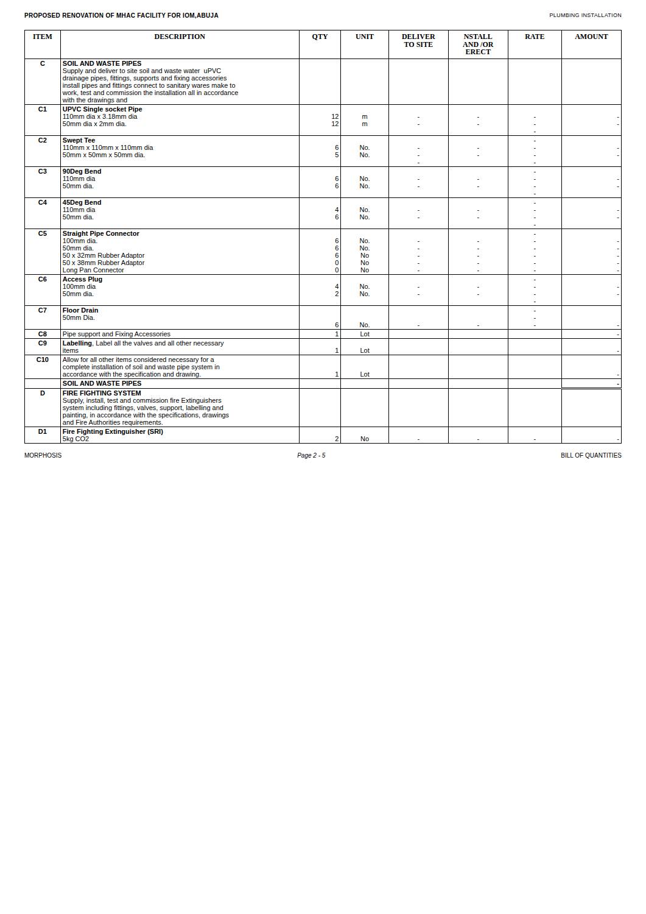PROPOSED RENOVATION OF MHAC FACILITY FOR IOM,ABUJA
PLUMBING INSTALLATION
| ITEM | DESCRIPTION | QTY | UNIT | DELIVER TO SITE | NSTALL AND /OR ERECT | RATE | AMOUNT |
| --- | --- | --- | --- | --- | --- | --- | --- |
| C | SOIL AND WASTE PIPES Supply and deliver to site soil and waste water uPVC drainage pipes, fittings, supports and fixing accessories install pipes and fittings connect to sanitary wares make to work, test and commission the installation all in accordance with the drawings and | | | | | | |
| C1 | UPVC Single socket Pipe 110mm dia x 3.18mm dia 50mm dia x 2mm dia. | 12 12 | m m | - - | - - | - - - | - - |
| C2 | Swept Tee 110mm x 110mm x 110mm dia 50mm x 50mm x 50mm dia. | 6 5 | No. No. | - - - | - - | - - - - | - - |
| C3 | 90Deg Bend 110mm dia 50mm dia. | 6 6 | No. No. | - - | - - | - - - - | - - |
| C4 | 45Deg Bend 110mm dia 50mm dia. | 4 6 | No. No. | - - | - - | - - - - | - - |
| C5 | Straight Pipe Connector 100mm dia. 50mm dia. 50 x 32mm Rubber Adaptor 50 x 38mm Rubber Adaptor Long Pan Connector | 6 6 6 0 0 | No. No. No No No | - - - - - | - - - - - | - - - - - - | - - - - - |
| C6 | Access Plug 100mm dia 50mm dia. | 4 2 | No. No. | - - | - - | - - - - | - - |
| C7 | Floor Drain 50mm Dia. | 6 | No. | - | - | - - - | - |
| C8 | Pipe support and Fixing Accessories | 1 | Lot | | | | - |
| C9 | Labelling , Label all the valves and all other necessary items | 1 | Lot | | | | - |
| C10 | Allow for all other items considered necessary for a complete installation of soil and waste pipe system in accordance with the specification and drawing. | 1 | Lot | | | | - |
| | SOIL AND WASTE PIPES | | | | | | - |
| D | FIRE FIGHTING SYSTEM Supply, install, test and commission fire Extinguishers system including fittings, valves, support, labelling and painting, in accordance with the specifications, drawings and Fire Authorities requirements. | | | | | | |
| D1 | Fire Fighting Extinguisher (SRI) 5kg CO2 | 2 | No | - | - | - | - |
MORPHOSIS
Page 2 - 5
BILL OF QUANTITIES